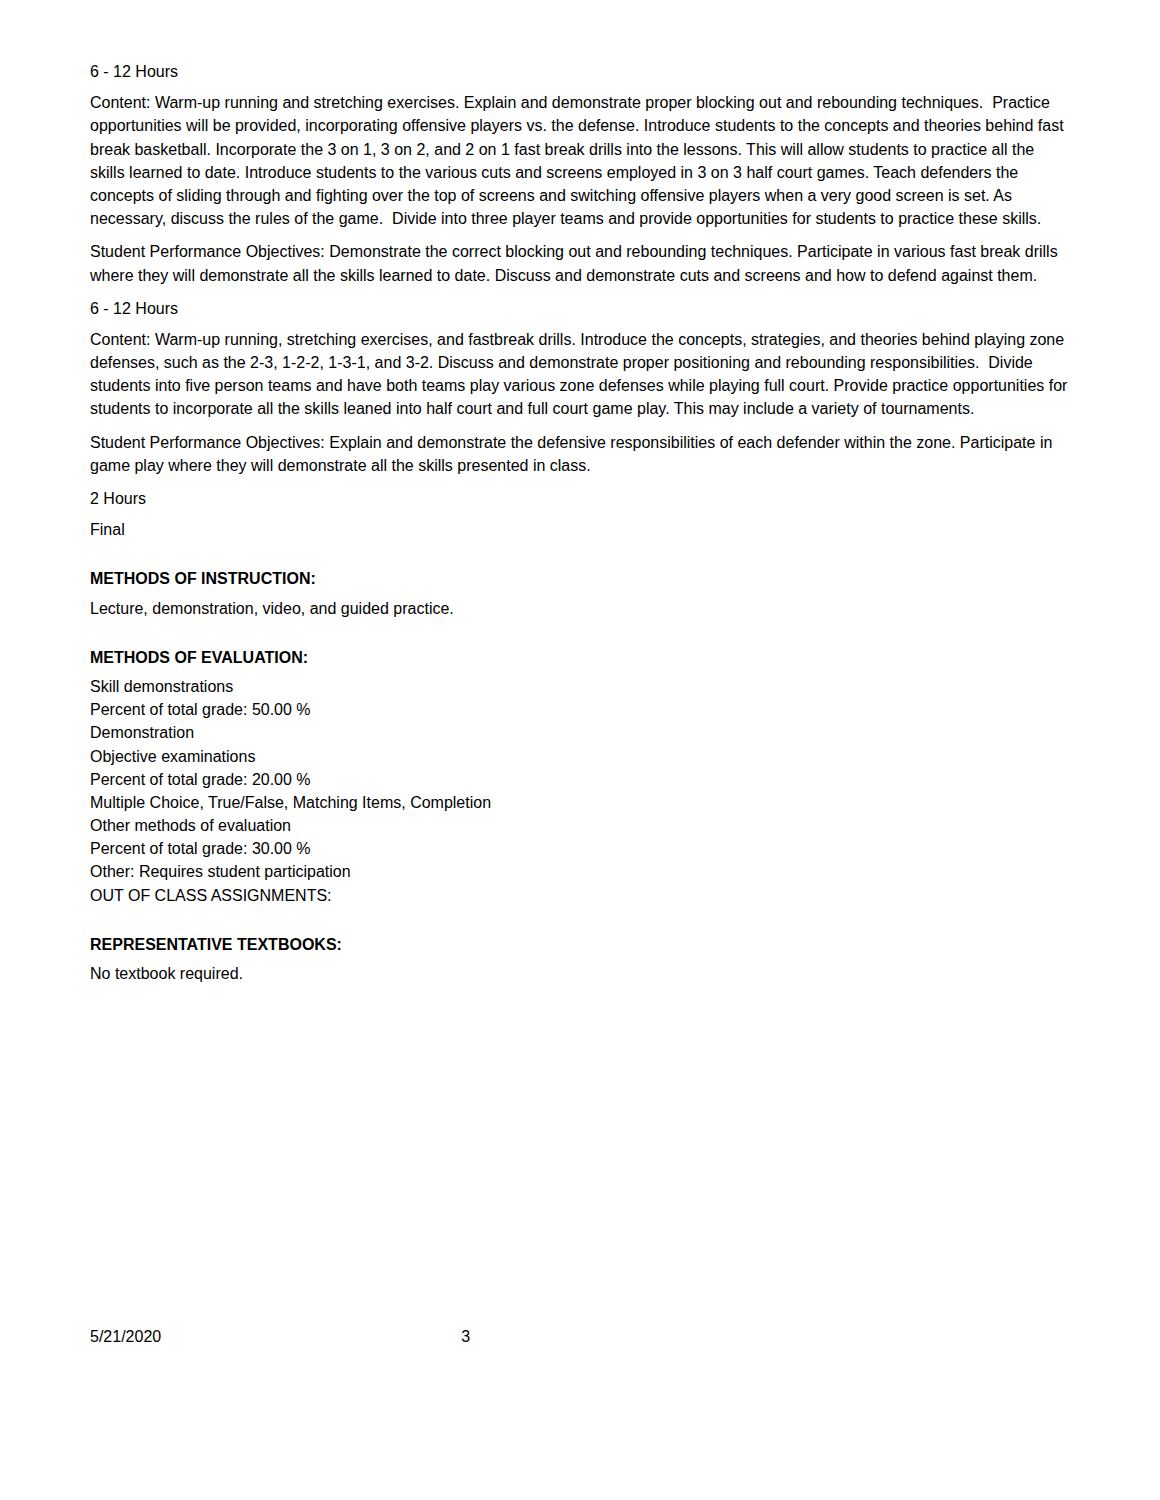6 - 12 Hours
Content: Warm-up running and stretching exercises. Explain and demonstrate proper blocking out and rebounding techniques. Practice opportunities will be provided, incorporating offensive players vs. the defense. Introduce students to the concepts and theories behind fast break basketball. Incorporate the 3 on 1, 3 on 2, and 2 on 1 fast break drills into the lessons. This will allow students to practice all the skills learned to date. Introduce students to the various cuts and screens employed in 3 on 3 half court games. Teach defenders the concepts of sliding through and fighting over the top of screens and switching offensive players when a very good screen is set. As necessary, discuss the rules of the game. Divide into three player teams and provide opportunities for students to practice these skills.
Student Performance Objectives: Demonstrate the correct blocking out and rebounding techniques. Participate in various fast break drills where they will demonstrate all the skills learned to date. Discuss and demonstrate cuts and screens and how to defend against them.
6 - 12 Hours
Content: Warm-up running, stretching exercises, and fastbreak drills. Introduce the concepts, strategies, and theories behind playing zone defenses, such as the 2-3, 1-2-2, 1-3-1, and 3-2. Discuss and demonstrate proper positioning and rebounding responsibilities. Divide students into five person teams and have both teams play various zone defenses while playing full court. Provide practice opportunities for students to incorporate all the skills leaned into half court and full court game play. This may include a variety of tournaments.
Student Performance Objectives: Explain and demonstrate the defensive responsibilities of each defender within the zone. Participate in game play where they will demonstrate all the skills presented in class.
2 Hours
Final
METHODS OF INSTRUCTION:
Lecture, demonstration, video, and guided practice.
METHODS OF EVALUATION:
Skill demonstrations
Percent of total grade: 50.00 %
Demonstration
Objective examinations
Percent of total grade: 20.00 %
Multiple Choice, True/False, Matching Items, Completion
Other methods of evaluation
Percent of total grade: 30.00 %
Other: Requires student participation
OUT OF CLASS ASSIGNMENTS:
REPRESENTATIVE TEXTBOOKS:
No textbook required.
5/21/2020 3